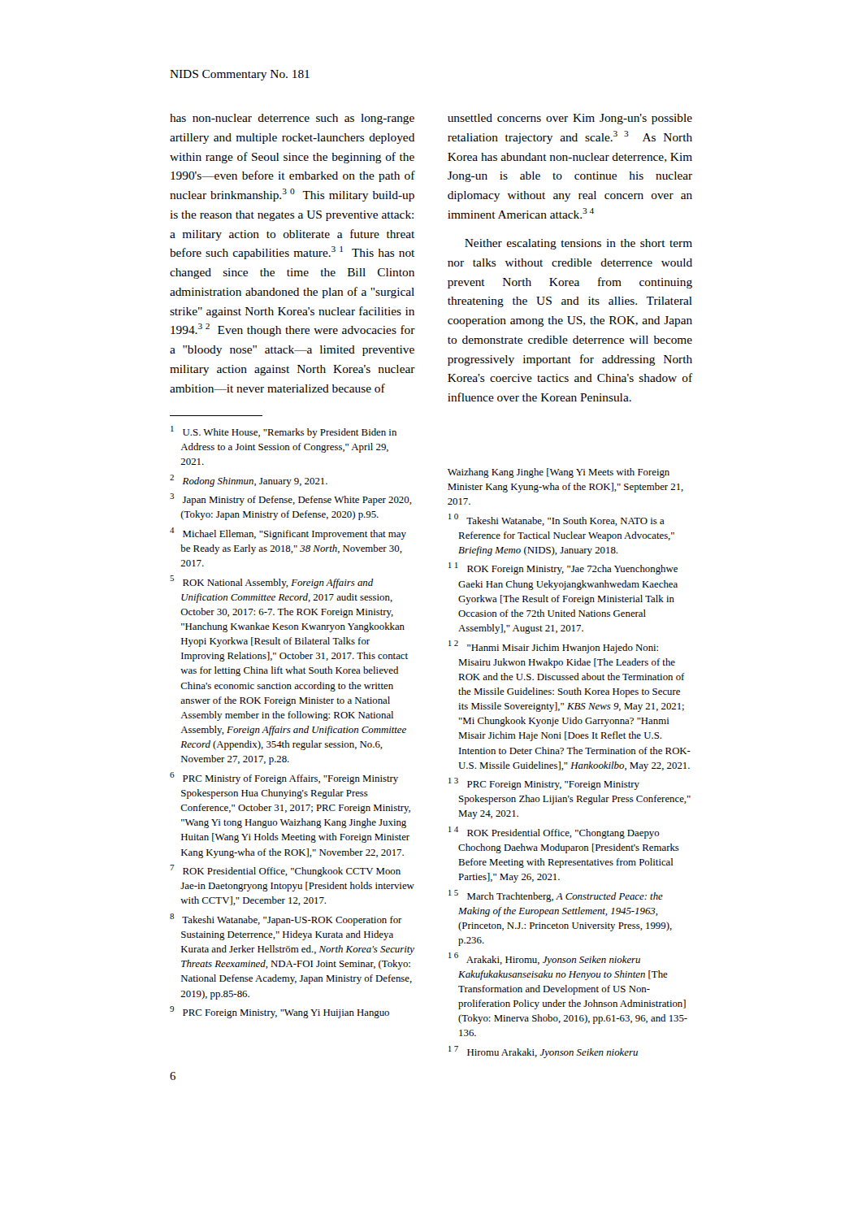NIDS Commentary No. 181
has non-nuclear deterrence such as long-range artillery and multiple rocket-launchers deployed within range of Seoul since the beginning of the 1990's—even before it embarked on the path of nuclear brinkmanship.3 0 This military build-up is the reason that negates a US preventive attack: a military action to obliterate a future threat before such capabilities mature.3 1 This has not changed since the time the Bill Clinton administration abandoned the plan of a "surgical strike" against North Korea's nuclear facilities in 1994.3 2 Even though there were advocacies for a "bloody nose" attack—a limited preventive military action against North Korea's nuclear ambition—it never materialized because of
1 U.S. White House, "Remarks by President Biden in Address to a Joint Session of Congress," April 29, 2021.
2 Rodong Shinmun, January 9, 2021.
3 Japan Ministry of Defense, Defense White Paper 2020, (Tokyo: Japan Ministry of Defense, 2020) p.95.
4 Michael Elleman, "Significant Improvement that may be Ready as Early as 2018," 38 North, November 30, 2017.
5 ROK National Assembly, Foreign Affairs and Unification Committee Record, 2017 audit session, October 30, 2017: 6-7. The ROK Foreign Ministry, "Hanchung Kwankae Keson Kwanryon Yangkookkan Hyopi Kyorkwa [Result of Bilateral Talks for Improving Relations]," October 31, 2017. This contact was for letting China lift what South Korea believed China's economic sanction according to the written answer of the ROK Foreign Minister to a National Assembly member in the following: ROK National Assembly, Foreign Affairs and Unification Committee Record (Appendix), 354th regular session, No.6, November 27, 2017, p.28.
6 PRC Ministry of Foreign Affairs, "Foreign Ministry Spokesperson Hua Chunying's Regular Press Conference," October 31, 2017; PRC Foreign Ministry, "Wang Yi tong Hanguo Waizhang Kang Jinghe Juxing Huitan [Wang Yi Holds Meeting with Foreign Minister Kang Kyung-wha of the ROK]," November 22, 2017.
7 ROK Presidential Office, "Chungkook CCTV Moon Jae-in Daetongryong Intopyu [President holds interview with CCTV]," December 12, 2017.
8 Takeshi Watanabe, "Japan-US-ROK Cooperation for Sustaining Deterrence," Hideya Kurata and Hideya Kurata and Jerker Hellström ed., North Korea's Security Threats Reexamined, NDA-FOI Joint Seminar, (Tokyo: National Defense Academy, Japan Ministry of Defense, 2019), pp.85-86.
9 PRC Foreign Ministry, "Wang Yi Huijian Hanguo
unsettled concerns over Kim Jong-un's possible retaliation trajectory and scale.3 3 As North Korea has abundant non-nuclear deterrence, Kim Jong-un is able to continue his nuclear diplomacy without any real concern over an imminent American attack.3 4
Neither escalating tensions in the short term nor talks without credible deterrence would prevent North Korea from continuing threatening the US and its allies. Trilateral cooperation among the US, the ROK, and Japan to demonstrate credible deterrence will become progressively important for addressing North Korea's coercive tactics and China's shadow of influence over the Korean Peninsula.
Waizhang Kang Jinghe [Wang Yi Meets with Foreign Minister Kang Kyung-wha of the ROK]," September 21, 2017.
1 0 Takeshi Watanabe, "In South Korea, NATO is a Reference for Tactical Nuclear Weapon Advocates," Briefing Memo (NIDS), January 2018.
1 1 ROK Foreign Ministry, "Jae 72cha Yuenchonghwe Gaeki Han Chung Uekyojangkwanhwedam Kaechea Gyorkwa [The Result of Foreign Ministerial Talk in Occasion of the 72th United Nations General Assembly]," August 21, 2017.
1 2 "Hanmi Misair Jichim Hwanjon Hajedo Noni: Misairu Jukwon Hwakpo Kidae [The Leaders of the ROK and the U.S. Discussed about the Termination of the Missile Guidelines: South Korea Hopes to Secure its Missile Sovereignty]," KBS News 9, May 21, 2021; "Mi Chungkook Kyonje Uido Garryonna? "Hanmi Misair Jichim Haje Noni [Does It Reflet the U.S. Intention to Deter China? The Termination of the ROK-U.S. Missile Guidelines]," Hankookilbo, May 22, 2021.
1 3 PRC Foreign Ministry, "Foreign Ministry Spokesperson Zhao Lijian's Regular Press Conference," May 24, 2021.
1 4 ROK Presidential Office, "Chongtang Daepyo Chochong Daehwa Moduparon [President's Remarks Before Meeting with Representatives from Political Parties]," May 26, 2021.
1 5 March Trachtenberg, A Constructed Peace: the Making of the European Settlement, 1945-1963, (Princeton, N.J.: Princeton University Press, 1999), p.236.
1 6 Arakaki, Hiromu, Jyonson Seiken niokeru Kakufukakusanseisaku no Henyou to Shinten [The Transformation and Development of US Non-proliferation Policy under the Johnson Administration] (Tokyo: Minerva Shobo, 2016), pp.61-63, 96, and 135-136.
1 7 Hiromu Arakaki, Jyonson Seiken niokeru
6